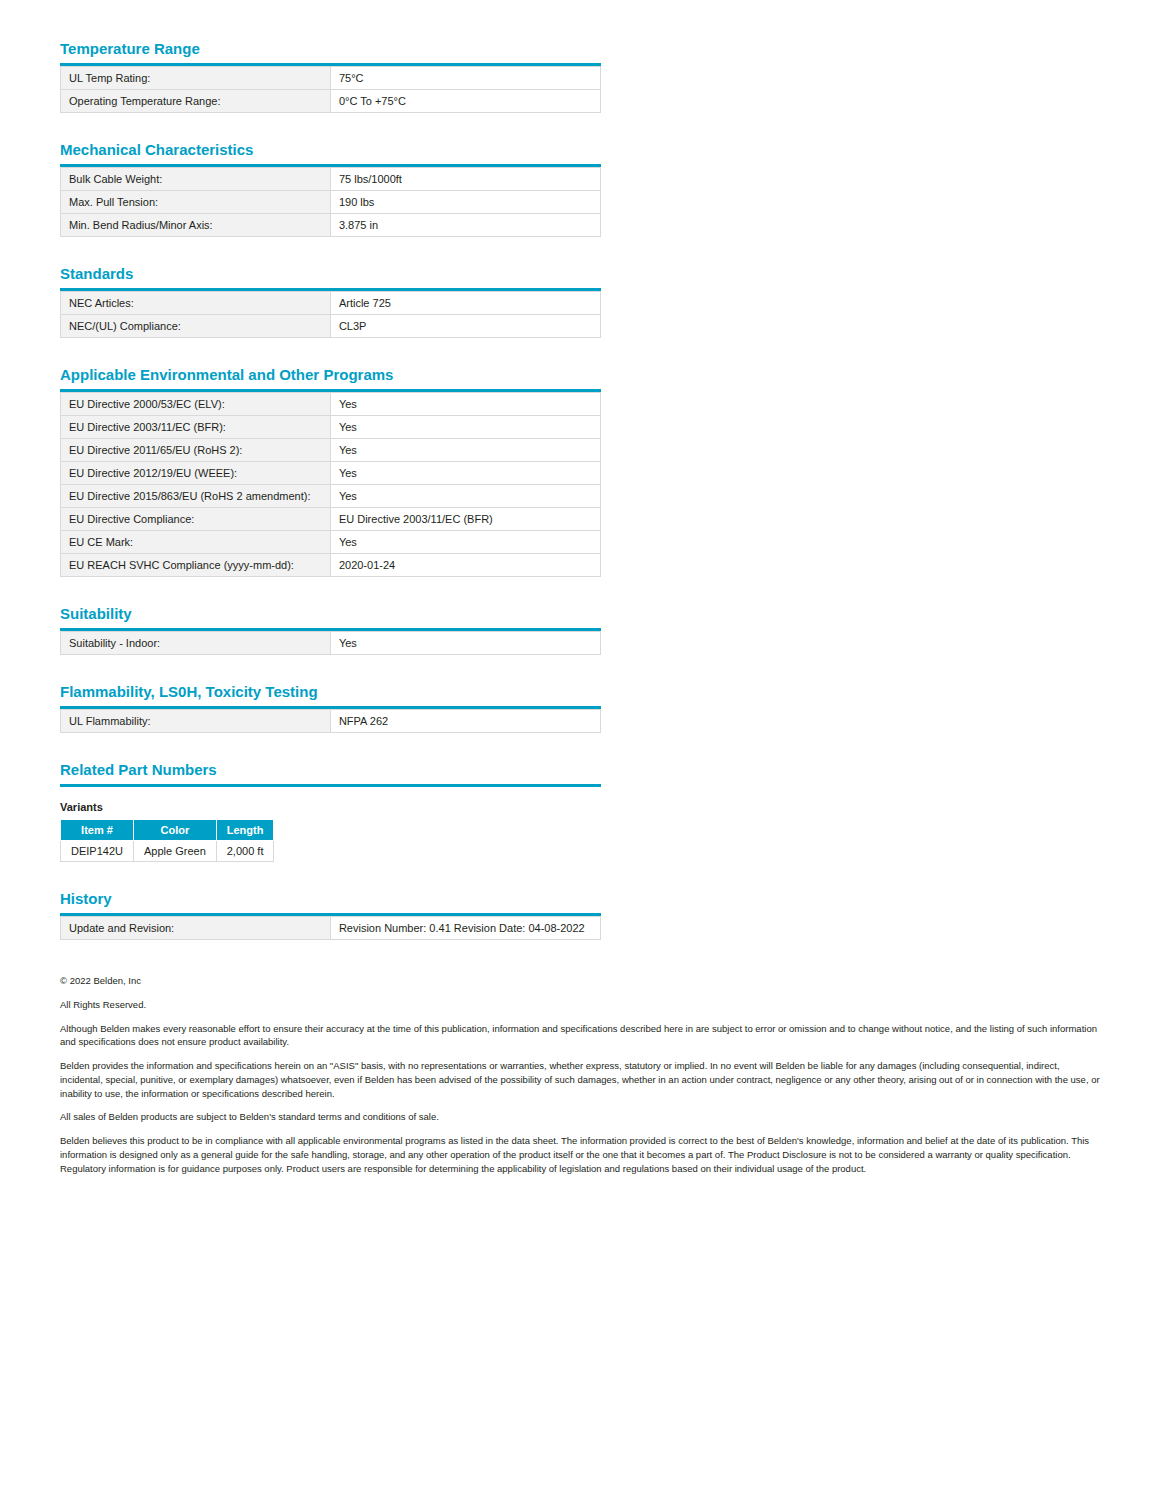Temperature Range
| UL Temp Rating: | 75°C |
| Operating Temperature Range: | 0°C To +75°C |
Mechanical Characteristics
| Bulk Cable Weight: | 75 lbs/1000ft |
| Max. Pull Tension: | 190 lbs |
| Min. Bend Radius/Minor Axis: | 3.875 in |
Standards
| NEC Articles: | Article 725 |
| NEC/(UL) Compliance: | CL3P |
Applicable Environmental and Other Programs
| EU Directive 2000/53/EC (ELV): | Yes |
| EU Directive 2003/11/EC (BFR): | Yes |
| EU Directive 2011/65/EU (RoHS 2): | Yes |
| EU Directive 2012/19/EU (WEEE): | Yes |
| EU Directive 2015/863/EU (RoHS 2 amendment): | Yes |
| EU Directive Compliance: | EU Directive 2003/11/EC (BFR) |
| EU CE Mark: | Yes |
| EU REACH SVHC Compliance (yyyy-mm-dd): | 2020-01-24 |
Suitability
| Suitability - Indoor: | Yes |
Flammability, LS0H, Toxicity Testing
| UL Flammability: | NFPA 262 |
Related Part Numbers
Variants
| Item # | Color | Length |
| --- | --- | --- |
| DEIP142U | Apple Green | 2,000 ft |
History
| Update and Revision: | Revision Number: 0.41 Revision Date: 04-08-2022 |
© 2022 Belden, Inc
All Rights Reserved.
Although Belden makes every reasonable effort to ensure their accuracy at the time of this publication, information and specifications described here in are subject to error or omission and to change without notice, and the listing of such information and specifications does not ensure product availability.
Belden provides the information and specifications herein on an "ASIS" basis, with no representations or warranties, whether express, statutory or implied. In no event will Belden be liable for any damages (including consequential, indirect, incidental, special, punitive, or exemplary damages) whatsoever, even if Belden has been advised of the possibility of such damages, whether in an action under contract, negligence or any other theory, arising out of or in connection with the use, or inability to use, the information or specifications described herein.
All sales of Belden products are subject to Belden's standard terms and conditions of sale.
Belden believes this product to be in compliance with all applicable environmental programs as listed in the data sheet. The information provided is correct to the best of Belden's knowledge, information and belief at the date of its publication. This information is designed only as a general guide for the safe handling, storage, and any other operation of the product itself or the one that it becomes a part of. The Product Disclosure is not to be considered a warranty or quality specification. Regulatory information is for guidance purposes only. Product users are responsible for determining the applicability of legislation and regulations based on their individual usage of the product.